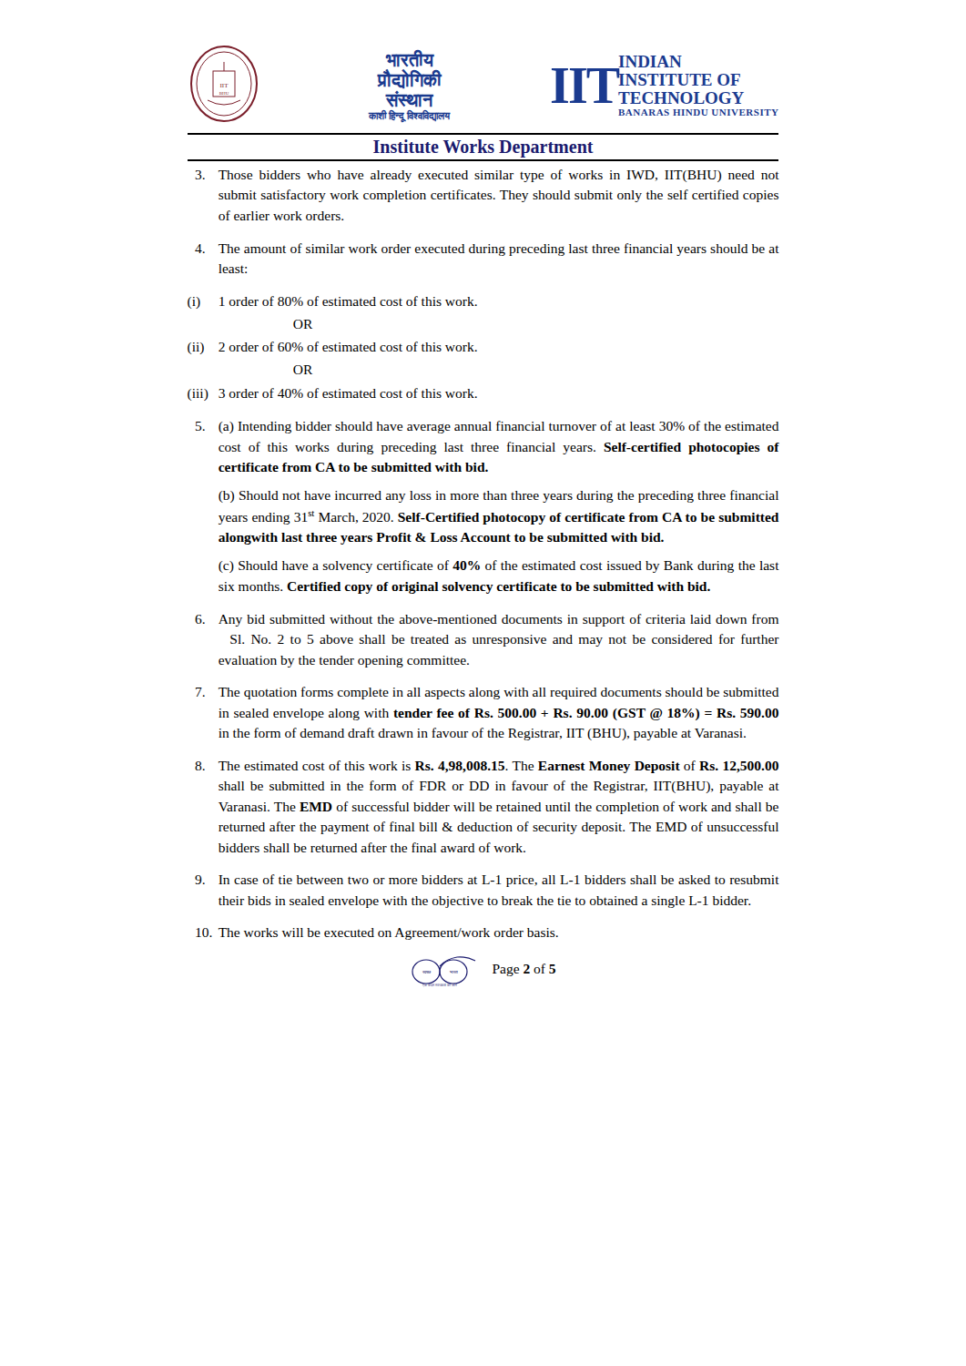IIT BHU
भारतीय
प्रौद्योगिकी
संस्थान
काशी हिन्दू विश्वविद्यालय
IIT
INDIAN
INSTITUTE OF
TECHNOLOGY
BANARAS HINDU UNIVERSITY
Institute Works Department
Those bidders who have already executed similar type of works in IWD, IIT(BHU) need not submit satisfactory work completion certificates. They should submit only the self certified copies of earlier work orders.
The amount of similar work order executed during preceding last three financial years should be at least:
(i) 1 order of 80% of estimated cost of this work.
OR
(ii) 2 order of 60% of estimated cost of this work.
OR
(iii) 3 order of 40% of estimated cost of this work.
(a) Intending bidder should have average annual financial turnover of at least 30% of the estimated cost of this works during preceding last three financial years. Self-certified photocopies of certificate from CA to be submitted with bid.
(b) Should not have incurred any loss in more than three years during the preceding three financial years ending 31st March, 2020. Self-Certified photocopy of certificate from CA to be submitted alongwith last three years Profit & Loss Account to be submitted with bid.
(c) Should have a solvency certificate of 40% of the estimated cost issued by Bank during the last six months. Certified copy of original solvency certificate to be submitted with bid.
Any bid submitted without the above-mentioned documents in support of criteria laid down from Sl. No. 2 to 5 above shall be treated as unresponsive and may not be considered for further evaluation by the tender opening committee.
The quotation forms complete in all aspects along with all required documents should be submitted in sealed envelope along with tender fee of Rs. 500.00 + Rs. 90.00 (GST @ 18%) = Rs. 590.00 in the form of demand draft drawn in favour of the Registrar, IIT (BHU), payable at Varanasi.
The estimated cost of this work is Rs. 4,98,008.15. The Earnest Money Deposit of Rs. 12,500.00 shall be submitted in the form of FDR or DD in favour of the Registrar, IIT(BHU), payable at Varanasi. The EMD of successful bidder will be retained until the completion of work and shall be returned after the payment of final bill & deduction of security deposit. The EMD of unsuccessful bidders shall be returned after the final award of work.
In case of tie between two or more bidders at L-1 price, all L-1 bidders shall be asked to resubmit their bids in sealed envelope with the objective to break the tie to obtained a single L-1 bidder.
The works will be executed on Agreement/work order basis.
स्वच्छ भारत एक कदम स्वच्छता की ओर
Page 2 of 5